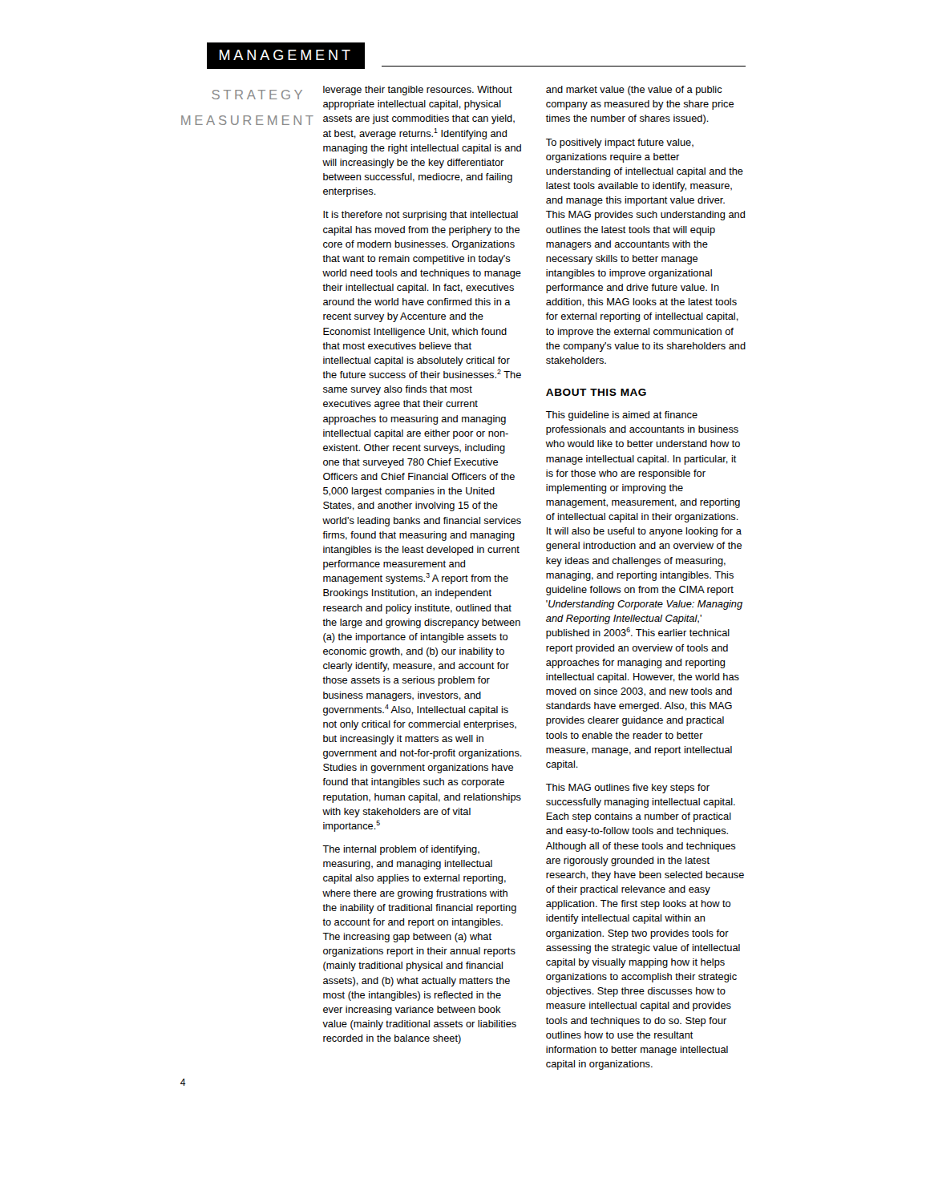MANAGEMENT
STRATEGY
MEASUREMENT
leverage their tangible resources. Without appropriate intellectual capital, physical assets are just commodities that can yield, at best, average returns.1 Identifying and managing the right intellectual capital is and will increasingly be the key differentiator between successful, mediocre, and failing enterprises.
It is therefore not surprising that intellectual capital has moved from the periphery to the core of modern businesses. Organizations that want to remain competitive in today's world need tools and techniques to manage their intellectual capital. In fact, executives around the world have confirmed this in a recent survey by Accenture and the Economist Intelligence Unit, which found that most executives believe that intellectual capital is absolutely critical for the future success of their businesses.2 The same survey also finds that most executives agree that their current approaches to measuring and managing intellectual capital are either poor or non-existent. Other recent surveys, including one that surveyed 780 Chief Executive Officers and Chief Financial Officers of the 5,000 largest companies in the United States, and another involving 15 of the world's leading banks and financial services firms, found that measuring and managing intangibles is the least developed in current performance measurement and management systems.3 A report from the Brookings Institution, an independent research and policy institute, outlined that the large and growing discrepancy between (a) the importance of intangible assets to economic growth, and (b) our inability to clearly identify, measure, and account for those assets is a serious problem for business managers, investors, and governments.4 Also, Intellectual capital is not only critical for commercial enterprises, but increasingly it matters as well in government and not-for-profit organizations. Studies in government organizations have found that intangibles such as corporate reputation, human capital, and relationships with key stakeholders are of vital importance.5
The internal problem of identifying, measuring, and managing intellectual capital also applies to external reporting, where there are growing frustrations with the inability of traditional financial reporting to account for and report on intangibles. The increasing gap between (a) what organizations report in their annual reports (mainly traditional physical and financial assets), and (b) what actually matters the most (the intangibles) is reflected in the ever increasing variance between book value (mainly traditional assets or liabilities recorded in the balance sheet)
and market value (the value of a public company as measured by the share price times the number of shares issued).
To positively impact future value, organizations require a better understanding of intellectual capital and the latest tools available to identify, measure, and manage this important value driver. This MAG provides such understanding and outlines the latest tools that will equip managers and accountants with the necessary skills to better manage intangibles to improve organizational performance and drive future value. In addition, this MAG looks at the latest tools for external reporting of intellectual capital, to improve the external communication of the company's value to its shareholders and stakeholders.
ABOUT THIS MAG
This guideline is aimed at finance professionals and accountants in business who would like to better understand how to manage intellectual capital. In particular, it is for those who are responsible for implementing or improving the management, measurement, and reporting of intellectual capital in their organizations. It will also be useful to anyone looking for a general introduction and an overview of the key ideas and challenges of measuring, managing, and reporting intangibles. This guideline follows on from the CIMA report 'Understanding Corporate Value: Managing and Reporting Intellectual Capital,' published in 20036. This earlier technical report provided an overview of tools and approaches for managing and reporting intellectual capital. However, the world has moved on since 2003, and new tools and standards have emerged. Also, this MAG provides clearer guidance and practical tools to enable the reader to better measure, manage, and report intellectual capital.
This MAG outlines five key steps for successfully managing intellectual capital. Each step contains a number of practical and easy-to-follow tools and techniques. Although all of these tools and techniques are rigorously grounded in the latest research, they have been selected because of their practical relevance and easy application. The first step looks at how to identify intellectual capital within an organization. Step two provides tools for assessing the strategic value of intellectual capital by visually mapping how it helps organizations to accomplish their strategic objectives. Step three discusses how to measure intellectual capital and provides tools and techniques to do so. Step four outlines how to use the resultant information to better manage intellectual capital in organizations.
4